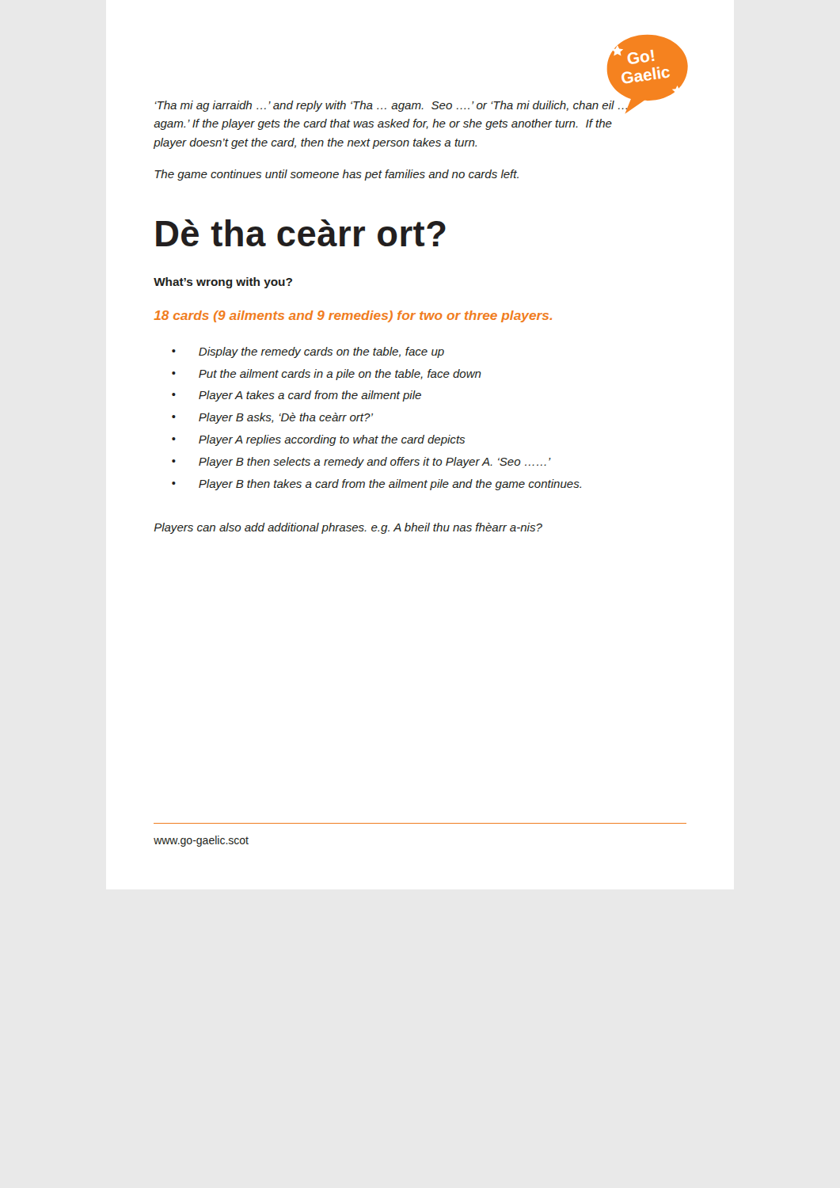Go! Gaelic Go! Gaelic
‘Tha mi ag iarraidh …’ and reply with ‘Tha … agam. Seo ….’ or ‘Tha mi duilich, chan eil …. agam.’ If the player gets the card that was asked for, he or she gets another turn. If the player doesn’t get the card, then the next person takes a turn.
The game continues until someone has pet families and no cards left.
Dè tha ceàrr ort?
What’s wrong with you?
18 cards (9 ailments and 9 remedies) for two or three players.
Display the remedy cards on the table, face up
Put the ailment cards in a pile on the table, face down
Player A takes a card from the ailment pile
Player B asks, ‘Dè tha ceàrr ort?’
Player A replies according to what the card depicts
Player B then selects a remedy and offers it to Player A. ‘Seo ……’
Player B then takes a card from the ailment pile and the game continues.
Players can also add additional phrases. e.g. A bheil thu nas fhèarr a-nis?
www.go-gaelic.scot